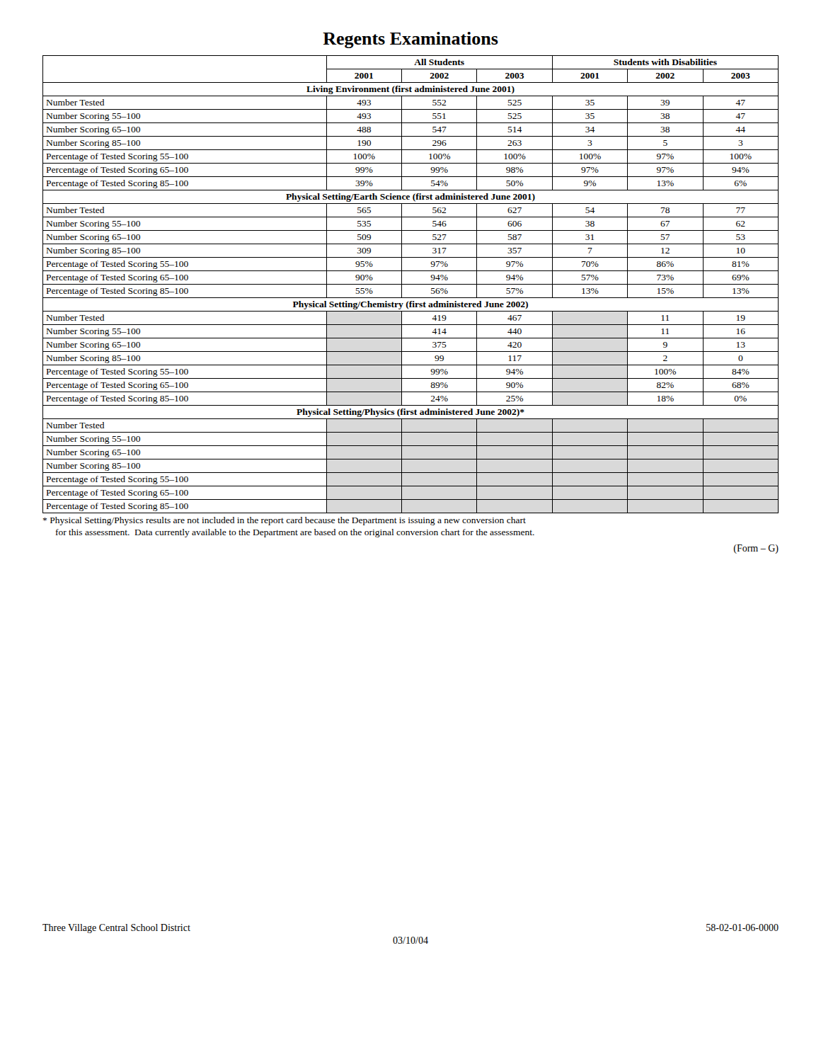Regents Examinations
| | All Students | Students with Disabilities |
| | 2001 | 2002 | 2003 | 2001 | 2002 | 2003 |
| Living Environment (first administered June 2001) |
| Number Tested | 493 | 552 | 525 | 35 | 39 | 47 |
| Number Scoring 55–100 | 493 | 551 | 525 | 35 | 38 | 47 |
| Number Scoring 65–100 | 488 | 547 | 514 | 34 | 38 | 44 |
| Number Scoring 85–100 | 190 | 296 | 263 | 3 | 5 | 3 |
| Percentage of Tested Scoring 55–100 | 100% | 100% | 100% | 100% | 97% | 100% |
| Percentage of Tested Scoring 65–100 | 99% | 99% | 98% | 97% | 97% | 94% |
| Percentage of Tested Scoring 85–100 | 39% | 54% | 50% | 9% | 13% | 6% |
| Physical Setting/Earth Science (first administered June 2001) |
| Number Tested | 565 | 562 | 627 | 54 | 78 | 77 |
| Number Scoring 55–100 | 535 | 546 | 606 | 38 | 67 | 62 |
| Number Scoring 65–100 | 509 | 527 | 587 | 31 | 57 | 53 |
| Number Scoring 85–100 | 309 | 317 | 357 | 7 | 12 | 10 |
| Percentage of Tested Scoring 55–100 | 95% | 97% | 97% | 70% | 86% | 81% |
| Percentage of Tested Scoring 65–100 | 90% | 94% | 94% | 57% | 73% | 69% |
| Percentage of Tested Scoring 85–100 | 55% | 56% | 57% | 13% | 15% | 13% |
| Physical Setting/Chemistry (first administered June 2002) |
| Number Tested | | 419 | 467 | | 11 | 19 |
| Number Scoring 55–100 | | 414 | 440 | | 11 | 16 |
| Number Scoring 65–100 | | 375 | 420 | | 9 | 13 |
| Number Scoring 85–100 | | 99 | 117 | | 2 | 0 |
| Percentage of Tested Scoring 55–100 | | 99% | 94% | | 100% | 84% |
| Percentage of Tested Scoring 65–100 | | 89% | 90% | | 82% | 68% |
| Percentage of Tested Scoring 85–100 | | 24% | 25% | | 18% | 0% |
| Physical Setting/Physics (first administered June 2002)* |
| Number Tested | | | | | | |
| Number Scoring 55–100 | | | | | | |
| Number Scoring 65–100 | | | | | | |
| Number Scoring 85–100 | | | | | | |
| Percentage of Tested Scoring 55–100 | | | | | | |
| Percentage of Tested Scoring 65–100 | | | | | | |
| Percentage of Tested Scoring 85–100 | | | | | | |
* Physical Setting/Physics results are not included in the report card because the Department is issuing a new conversion chart for this assessment. Data currently available to the Department are based on the original conversion chart for the assessment.
(Form – G)
Three Village Central School District
58-02-01-06-0000
03/10/04